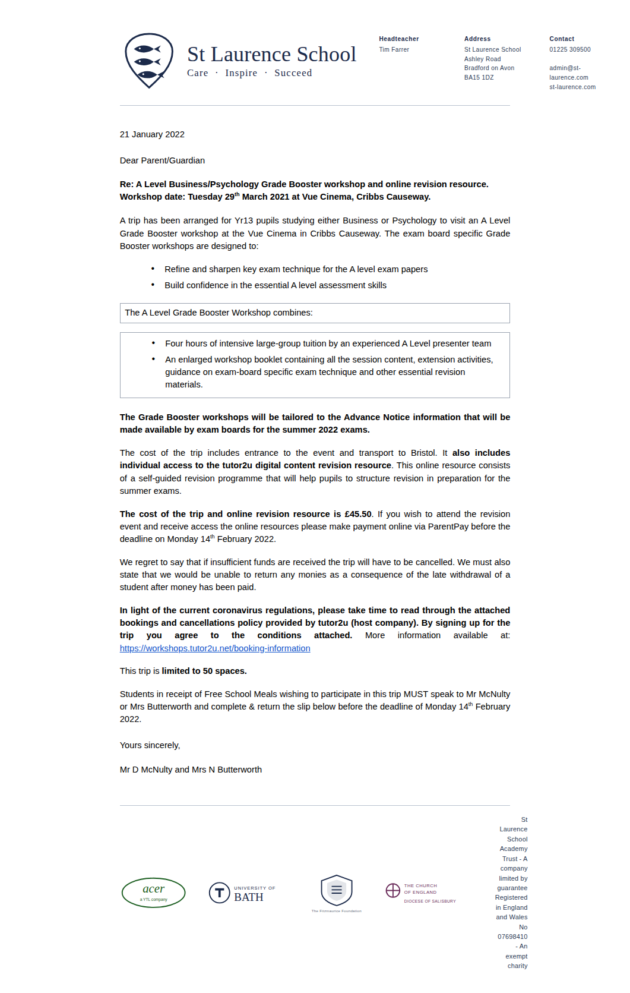St Laurence School
Care · Inspire · Succeed
Headteacher
Tim Farrer
Address
St Laurence School
Ashley Road
Bradford on Avon
BA15 1DZ
Contact
01225 309500
admin@st-laurence.com
st-laurence.com
21 January 2022
Dear Parent/Guardian
Re: A Level Business/Psychology Grade Booster workshop and online revision resource. Workshop date: Tuesday 29th March 2021 at Vue Cinema, Cribbs Causeway.
A trip has been arranged for Yr13 pupils studying either Business or Psychology to visit an A Level Grade Booster workshop at the Vue Cinema in Cribbs Causeway. The exam board specific Grade Booster workshops are designed to:
Refine and sharpen key exam technique for the A level exam papers
Build confidence in the essential A level assessment skills
The A Level Grade Booster Workshop combines:
Four hours of intensive large-group tuition by an experienced A Level presenter team
An enlarged workshop booklet containing all the session content, extension activities, guidance on exam-board specific exam technique and other essential revision materials.
The Grade Booster workshops will be tailored to the Advance Notice information that will be made available by exam boards for the summer 2022 exams.
The cost of the trip includes entrance to the event and transport to Bristol. It also includes individual access to the tutor2u digital content revision resource. This online resource consists of a self-guided revision programme that will help pupils to structure revision in preparation for the summer exams.
The cost of the trip and online revision resource is £45.50. If you wish to attend the revision event and receive access the online resources please make payment online via ParentPay before the deadline on Monday 14th February 2022.
We regret to say that if insufficient funds are received the trip will have to be cancelled. We must also state that we would be unable to return any monies as a consequence of the late withdrawal of a student after money has been paid.
In light of the current coronavirus regulations, please take time to read through the attached bookings and cancellations policy provided by tutor2u (host company). By signing up for the trip you agree to the conditions attached. More information available at: https://workshops.tutor2u.net/booking-information
This trip is limited to 50 spaces.
Students in receipt of Free School Meals wishing to participate in this trip MUST speak to Mr McNulty or Mrs Butterworth and complete & return the slip below before the deadline of Monday 14th February 2022.
Yours sincerely,
Mr D McNulty and Mrs N Butterworth
acer a YTL company
UNIVERSITY OF BATH
The Fitzmaurice Foundation
THE CHURCH OF ENGLAND DIOCESE OF SALISBURY
St Laurence School Academy Trust - A company limited by guarantee
Registered in England and Wales No 07698410 - An exempt charity